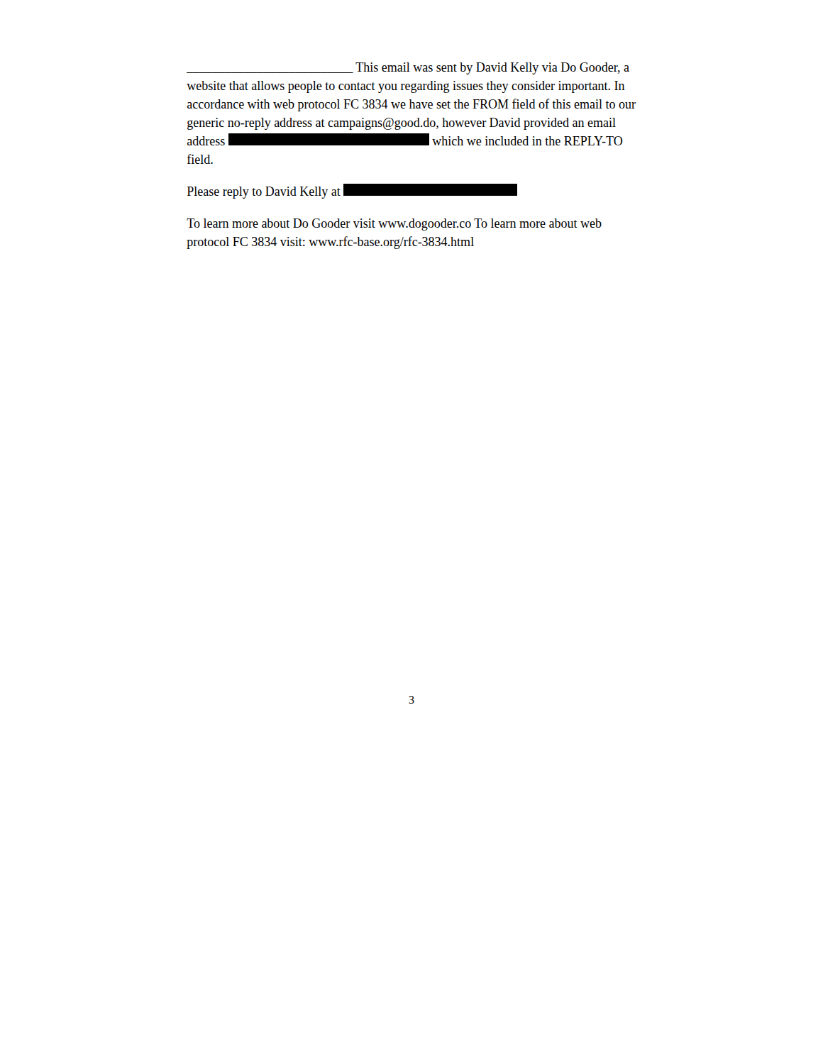__________________________ This email was sent by David Kelly via Do Gooder, a website that allows people to contact you regarding issues they consider important. In accordance with web protocol FC 3834 we have set the FROM field of this email to our generic no-reply address at campaigns@good.do, however David provided an email address which we included in the REPLY-TO field.
Please reply to David Kelly at
To learn more about Do Gooder visit www.dogooder.co To learn more about web protocol FC 3834 visit: www.rfc-base.org/rfc-3834.html
3